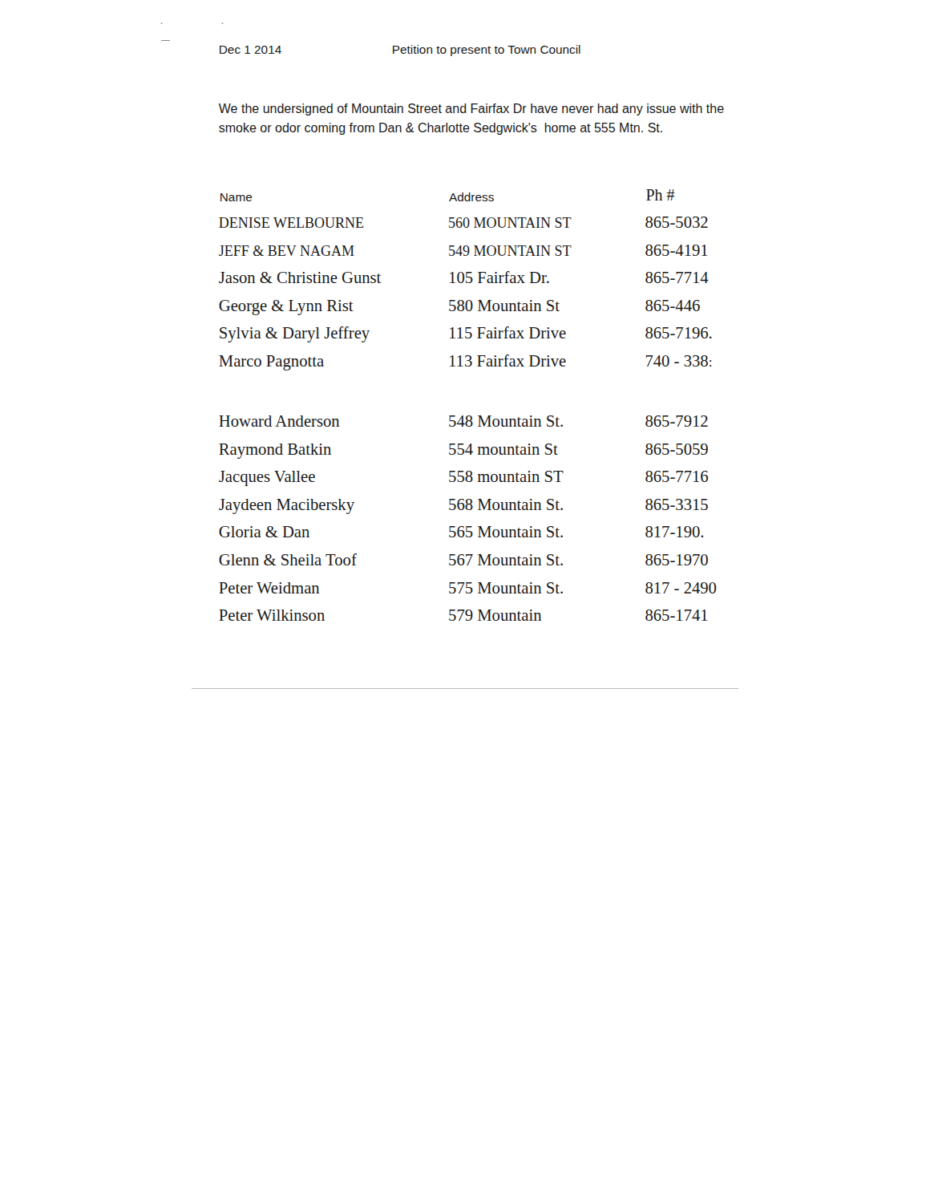· ·
Dec 1 2014
Petition to present to Town Council
We the undersigned of Mountain Street and Fairfax Dr have never had any issue with the smoke or odor coming from Dan & Charlotte Sedgwick's home at 555 Mtn. St.
| Name | Address | Ph # |
| --- | --- | --- |
| Denise Welbourne | 560 Mountain St | 865-5032 |
| Jeff & Bev Nagam | 549 Mountain St | 865-4191 |
| Jason & Christine Gunst | 105 Fairfax Dr. | 865-7714 |
| George & Lynn Rist | 580 Mountain St | 865-446 |
| Sylvia & Daryl Jeffrey | 115 Fairfax Drive | 865-7196. |
| Marco Pagnotta | 113 Fairfax Drive | 740 - 338 : |
| Howard Anderson | 548 Mountain St. | 865-7912 |
| Raymond Batkin | 554 mountain St | 865-5059 |
| Jacques Vallee | 558 mountain ST | 865-7716 |
| Jaydeen Macibersky | 568 Mountain St. | 865-3315 |
| Gloria & Dan | 565 Mountain St. | 817-190. |
| Glenn & Sheila Toof | 567 Mountain St. | 865-1970 |
| Peter Weidman | 575 Mountain St. | 817 - 2490 |
| Peter Wilkinson | 579 Mountain | 865-1741 |